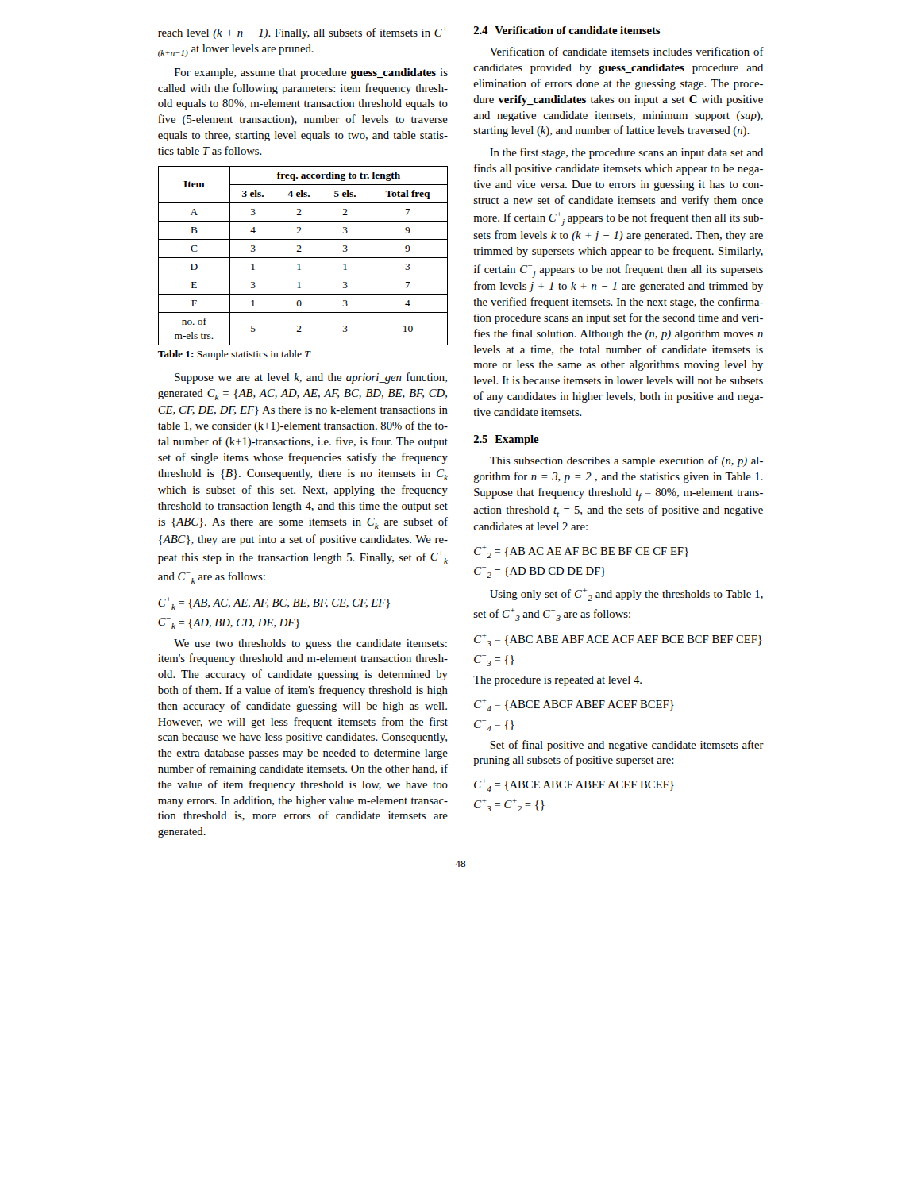reach level (k + n − 1). Finally, all subsets of itemsets in C+(k+n−1) at lower levels are pruned.
For example, assume that procedure guess_candidates is called with the following parameters: item frequency threshold equals to 80%, m-element transaction threshold equals to five (5-element transaction), number of levels to traverse equals to three, starting level equals to two, and table statistics table T as follows.
| Item | freq. according to tr. length |
| --- | --- |
| 3 els. | 4 els. | 5 els. | Total freq |
| A | 3 | 2 | 2 | 7 |
| B | 4 | 2 | 3 | 9 |
| C | 3 | 2 | 3 | 9 |
| D | 1 | 1 | 1 | 3 |
| E | 3 | 1 | 3 | 7 |
| F | 1 | 0 | 3 | 4 |
| no. of m-els trs. | 5 | 2 | 3 | 10 |
Table 1: Sample statistics in table T
Suppose we are at level k, and the apriori_gen function, generated Ck = {AB, AC, AD, AE, AF, BC, BD, BE, BF, CD, CE, CF, DE, DF, EF} As there is no k-element transactions in table 1, we consider (k+1)-element transaction. 80% of the total number of (k+1)-transactions, i.e. five, is four. The output set of single items whose frequencies satisfy the frequency threshold is {B}. Consequently, there is no itemsets in Ck which is subset of this set. Next, applying the frequency threshold to transaction length 4, and this time the output set is {ABC}. As there are some itemsets in Ck are subset of {ABC}, they are put into a set of positive candidates. We repeat this step in the transaction length 5. Finally, set of C+k and C−k are as follows:
C+k = {AB, AC, AE, AF, BC, BE, BF, CE, CF, EF}
C−k = {AD, BD, CD, DE, DF}
We use two thresholds to guess the candidate itemsets: item's frequency threshold and m-element transaction threshold. The accuracy of candidate guessing is determined by both of them. If a value of item's frequency threshold is high then accuracy of candidate guessing will be high as well. However, we will get less frequent itemsets from the first scan because we have less positive candidates. Consequently, the extra database passes may be needed to determine large number of remaining candidate itemsets. On the other hand, if the value of item frequency threshold is low, we have too many errors. In addition, the higher value m-element transaction threshold is, more errors of candidate itemsets are generated.
2.4 Verification of candidate itemsets
Verification of candidate itemsets includes verification of candidates provided by guess_candidates procedure and elimination of errors done at the guessing stage. The procedure verify_candidates takes on input a set C with positive and negative candidate itemsets, minimum support (sup), starting level (k), and number of lattice levels traversed (n).
In the first stage, the procedure scans an input data set and finds all positive candidate itemsets which appear to be negative and vice versa. Due to errors in guessing it has to construct a new set of candidate itemsets and verify them once more. If certain C+j appears to be not frequent then all its subsets from levels k to (k + j − 1) are generated. Then, they are trimmed by supersets which appear to be frequent. Similarly, if certain C−j appears to be not frequent then all its supersets from levels j + 1 to k + n − 1 are generated and trimmed by the verified frequent itemsets. In the next stage, the confirmation procedure scans an input set for the second time and verifies the final solution. Although the (n, p) algorithm moves n levels at a time, the total number of candidate itemsets is more or less the same as other algorithms moving level by level. It is because itemsets in lower levels will not be subsets of any candidates in higher levels, both in positive and negative candidate itemsets.
2.5 Example
This subsection describes a sample execution of (n, p) algorithm for n = 3, p = 2 , and the statistics given in Table 1. Suppose that frequency threshold tf = 80%, m-element transaction threshold tt = 5, and the sets of positive and negative candidates at level 2 are:
C+2 = {AB AC AE AF BC BE BF CE CF EF}
C−2 = {AD BD CD DE DF}
Using only set of C+2 and apply the thresholds to Table 1, set of C+3 and C−3 are as follows:
C+3 = {ABC ABE ABF ACE ACF AEF BCE BCF BEF CEF}
C−3 = {}
The procedure is repeated at level 4.
C+4 = {ABCE ABCF ABEF ACEF BCEF}
C−4 = {}
Set of final positive and negative candidate itemsets after pruning all subsets of positive superset are:
C+4 = {ABCE ABCF ABEF ACEF BCEF}
C+3 = C+2 = {}
48